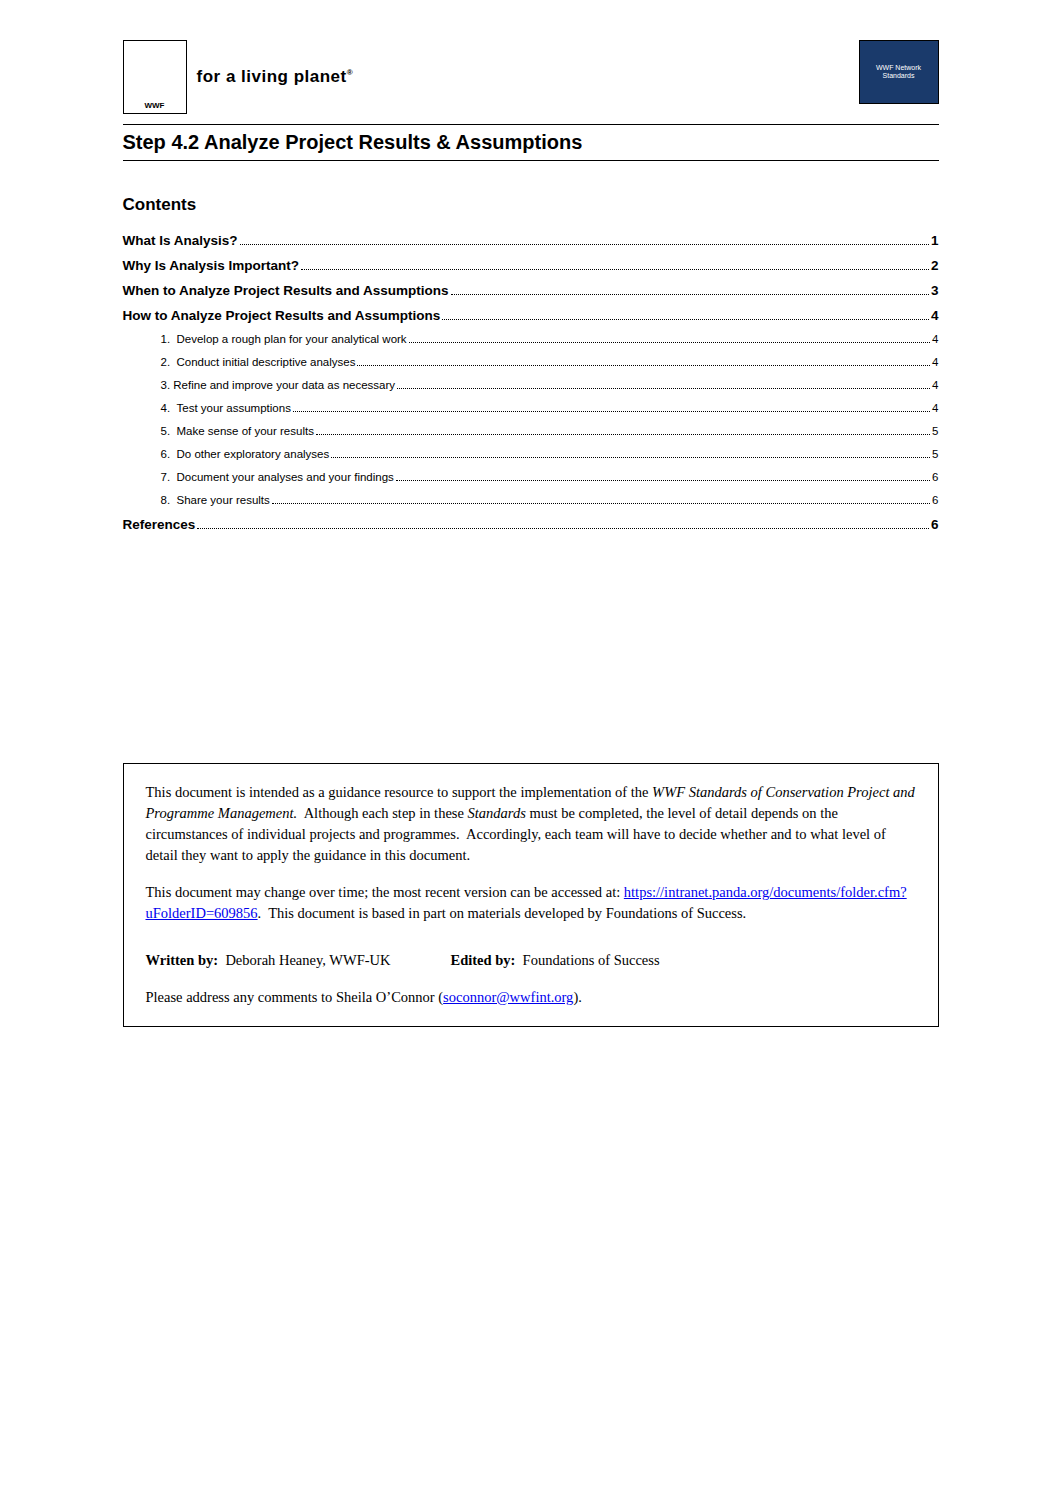for a living planet®
WWF Network Standards
Step 4.2 Analyze Project Results & Assumptions
Contents
What Is Analysis? 1
Why Is Analysis Important? 2
When to Analyze Project Results and Assumptions 3
How to Analyze Project Results and Assumptions 4
1. Develop a rough plan for your analytical work 4
2. Conduct initial descriptive analyses 4
3. Refine and improve your data as necessary 4
4. Test your assumptions 4
5. Make sense of your results 5
6. Do other exploratory analyses 5
7. Document your analyses and your findings 6
8. Share your results 6
References 6
This document is intended as a guidance resource to support the implementation of the WWF Standards of Conservation Project and Programme Management. Although each step in these Standards must be completed, the level of detail depends on the circumstances of individual projects and programmes. Accordingly, each team will have to decide whether and to what level of detail they want to apply the guidance in this document.
This document may change over time; the most recent version can be accessed at: https://intranet.panda.org/documents/folder.cfm?uFolderID=609856. This document is based in part on materials developed by Foundations of Success.
Written by: Deborah Heaney, WWF-UK Edited by: Foundations of Success
Please address any comments to Sheila O’Connor (soconnor@wwfint.org).